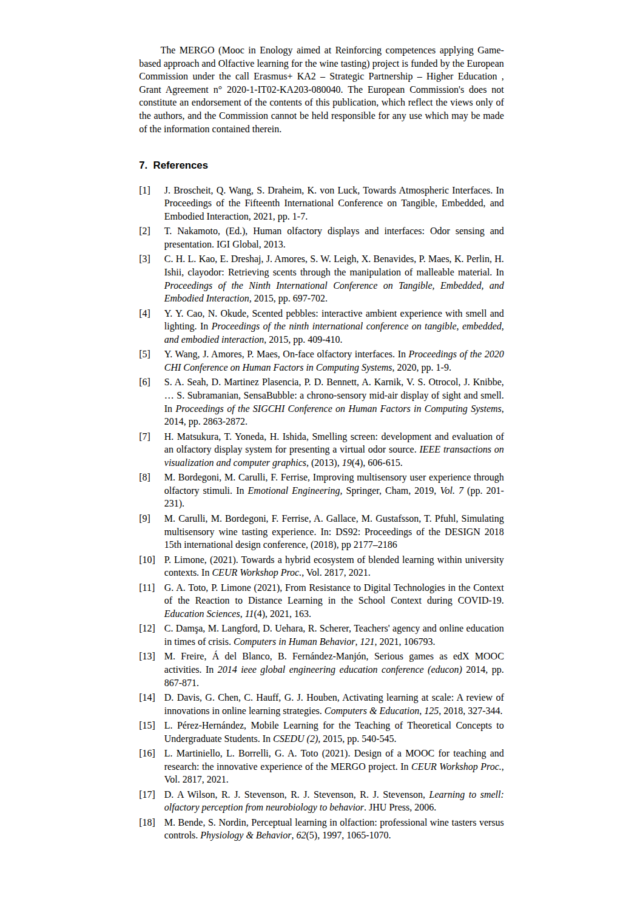The MERGO (Mooc in Enology aimed at Reinforcing competences applying Game-based approach and Olfactive learning for the wine tasting) project is funded by the European Commission under the call Erasmus+ KA2 – Strategic Partnership – Higher Education , Grant Agreement n° 2020-1-IT02-KA203-080040. The European Commission's does not constitute an endorsement of the contents of this publication, which reflect the views only of the authors, and the Commission cannot be held responsible for any use which may be made of the information contained therein.
7. References
J. Broscheit, Q. Wang, S. Draheim, K. von Luck, Towards Atmospheric Interfaces. In Proceedings of the Fifteenth International Conference on Tangible, Embedded, and Embodied Interaction, 2021, pp. 1-7.
T. Nakamoto, (Ed.), Human olfactory displays and interfaces: Odor sensing and presentation. IGI Global, 2013.
C. H. L. Kao, E. Dreshaj, J. Amores, S. W. Leigh, X. Benavides, P. Maes, K. Perlin, H. Ishii, clayodor: Retrieving scents through the manipulation of malleable material. In Proceedings of the Ninth International Conference on Tangible, Embedded, and Embodied Interaction, 2015, pp. 697-702.
Y. Y. Cao, N. Okude, Scented pebbles: interactive ambient experience with smell and lighting. In Proceedings of the ninth international conference on tangible, embedded, and embodied interaction, 2015, pp. 409-410.
Y. Wang, J. Amores, P. Maes, On-face olfactory interfaces. In Proceedings of the 2020 CHI Conference on Human Factors in Computing Systems, 2020, pp. 1-9.
S. A. Seah, D. Martinez Plasencia, P. D. Bennett, A. Karnik, V. S. Otrocol, J. Knibbe, … S. Subramanian, SensaBubble: a chrono-sensory mid-air display of sight and smell. In Proceedings of the SIGCHI Conference on Human Factors in Computing Systems, 2014, pp. 2863-2872.
H. Matsukura, T. Yoneda, H. Ishida, Smelling screen: development and evaluation of an olfactory display system for presenting a virtual odor source. IEEE transactions on visualization and computer graphics, (2013), 19(4), 606-615.
M. Bordegoni, M. Carulli, F. Ferrise, Improving multisensory user experience through olfactory stimuli. In Emotional Engineering, Springer, Cham, 2019, Vol. 7 (pp. 201-231).
M. Carulli, M. Bordegoni, F. Ferrise, A. Gallace, M. Gustafsson, T. Pfuhl, Simulating multisensory wine tasting experience. In: DS92: Proceedings of the DESIGN 2018 15th international design conference, (2018), pp 2177–2186
P. Limone, (2021). Towards a hybrid ecosystem of blended learning within university contexts. In CEUR Workshop Proc., Vol. 2817, 2021.
G. A. Toto, P. Limone (2021), From Resistance to Digital Technologies in the Context of the Reaction to Distance Learning in the School Context during COVID-19. Education Sciences, 11(4), 2021, 163.
C. Damşa, M. Langford, D. Uehara, R. Scherer, Teachers' agency and online education in times of crisis. Computers in Human Behavior, 121, 2021, 106793.
M. Freire, Á del Blanco, B. Fernández-Manjón, Serious games as edX MOOC activities. In 2014 ieee global engineering education conference (educon) 2014, pp. 867-871.
D. Davis, G. Chen, C. Hauff, G. J. Houben, Activating learning at scale: A review of innovations in online learning strategies. Computers & Education, 125, 2018, 327-344.
L. Pérez-Hernández, Mobile Learning for the Teaching of Theoretical Concepts to Undergraduate Students. In CSEDU (2), 2015, pp. 540-545.
L. Martiniello, L. Borrelli, G. A. Toto (2021). Design of a MOOC for teaching and research: the innovative experience of the MERGO project. In CEUR Workshop Proc., Vol. 2817, 2021.
D. A Wilson, R. J. Stevenson, R. J. Stevenson, R. J. Stevenson, Learning to smell: olfactory perception from neurobiology to behavior. JHU Press, 2006.
M. Bende, S. Nordin, Perceptual learning in olfaction: professional wine tasters versus controls. Physiology & Behavior, 62(5), 1997, 1065-1070.